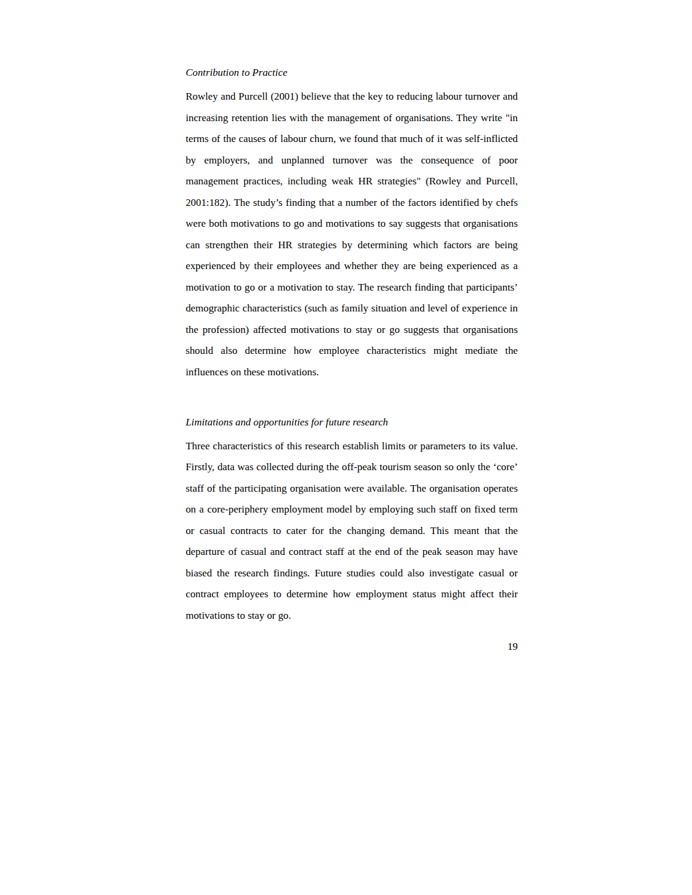Contribution to Practice
Rowley and Purcell (2001) believe that the key to reducing labour turnover and increasing retention lies with the management of organisations. They write "in terms of the causes of labour churn, we found that much of it was self-inflicted by employers, and unplanned turnover was the consequence of poor management practices, including weak HR strategies" (Rowley and Purcell, 2001:182). The study’s finding that a number of the factors identified by chefs were both motivations to go and motivations to say suggests that organisations can strengthen their HR strategies by determining which factors are being experienced by their employees and whether they are being experienced as a motivation to go or a motivation to stay. The research finding that participants’ demographic characteristics (such as family situation and level of experience in the profession) affected motivations to stay or go suggests that organisations should also determine how employee characteristics might mediate the influences on these motivations.
Limitations and opportunities for future research
Three characteristics of this research establish limits or parameters to its value. Firstly, data was collected during the off-peak tourism season so only the ‘core’ staff of the participating organisation were available. The organisation operates on a core-periphery employment model by employing such staff on fixed term or casual contracts to cater for the changing demand. This meant that the departure of casual and contract staff at the end of the peak season may have biased the research findings. Future studies could also investigate casual or contract employees to determine how employment status might affect their motivations to stay or go.
19